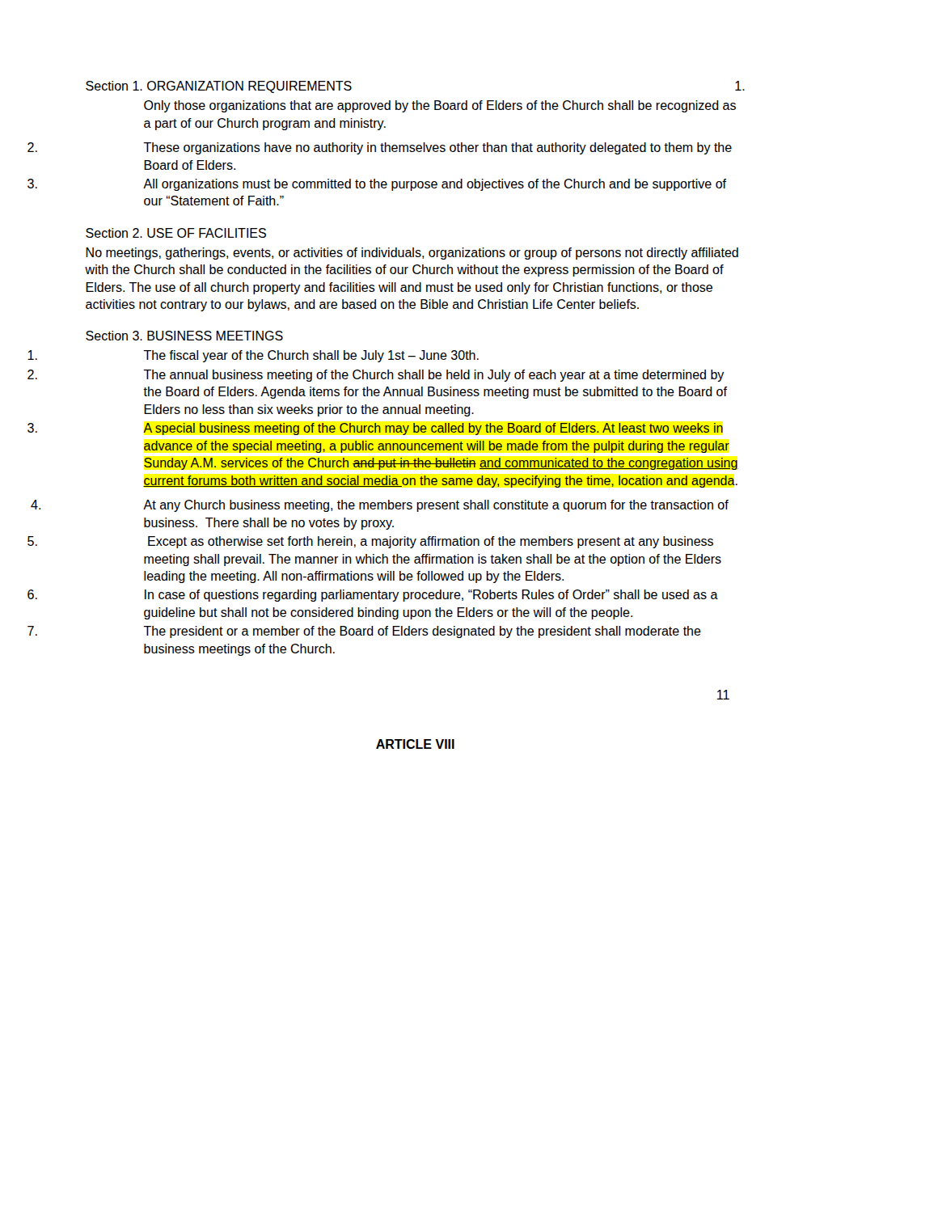1. Section 1. ORGANIZATION REQUIREMENTS
Only those organizations that are approved by the Board of Elders of the Church shall be recognized as a part of our Church program and ministry.
2. These organizations have no authority in themselves other than that authority delegated to them by the Board of Elders.
3. All organizations must be committed to the purpose and objectives of the Church and be supportive of our “Statement of Faith.”
Section 2. USE OF FACILITIES
No meetings, gatherings, events, or activities of individuals, organizations or group of persons not directly affiliated with the Church shall be conducted in the facilities of our Church without the express permission of the Board of Elders. The use of all church property and facilities will and must be used only for Christian functions, or those activities not contrary to our bylaws, and are based on the Bible and Christian Life Center beliefs.
Section 3. BUSINESS MEETINGS
1. The fiscal year of the Church shall be July 1st – June 30th.
2. The annual business meeting of the Church shall be held in July of each year at a time determined by the Board of Elders. Agenda items for the Annual Business meeting must be submitted to the Board of Elders no less than six weeks prior to the annual meeting.
3. A special business meeting of the Church may be called by the Board of Elders. At least two weeks in advance of the special meeting, a public announcement will be made from the pulpit during the regular Sunday A.M. services of the Church and put in the bulletin and communicated to the congregation using current forums both written and social media on the same day, specifying the time, location and agenda.
4. At any Church business meeting, the members present shall constitute a quorum for the transaction of business. There shall be no votes by proxy.
5. Except as otherwise set forth herein, a majority affirmation of the members present at any business meeting shall prevail. The manner in which the affirmation is taken shall be at the option of the Elders leading the meeting. All non-affirmations will be followed up by the Elders.
6. In case of questions regarding parliamentary procedure, “Roberts Rules of Order” shall be used as a guideline but shall not be considered binding upon the Elders or the will of the people.
7. The president or a member of the Board of Elders designated by the president shall moderate the business meetings of the Church.
11
ARTICLE VIII